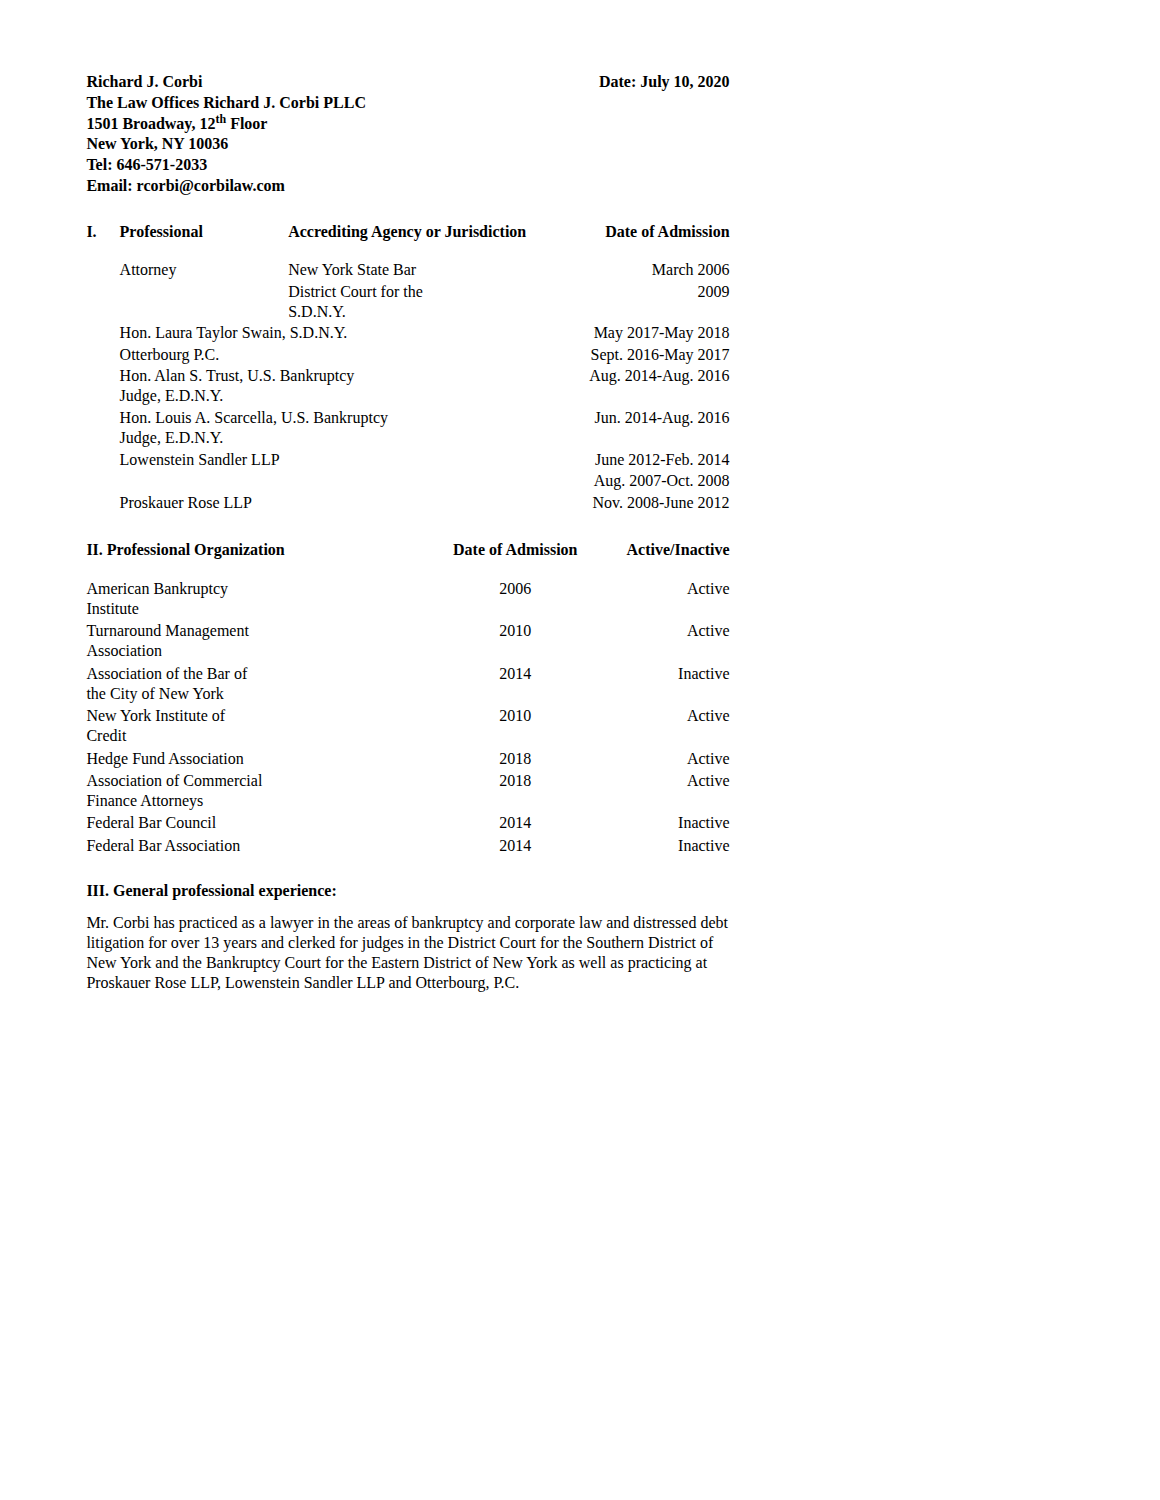Richard J. Corbi
The Law Offices Richard J. Corbi PLLC
1501 Broadway, 12th Floor
New York, NY 10036
Tel: 646-571-2033
Email: rcorbi@corbilaw.com
Date: July 10, 2020
| I. | Professional | Accrediting Agency or Jurisdiction | Date of Admission |
| | Attorney | New York State Bar | March 2006 |
| | | District Court for the S.D.N.Y. | 2009 |
| | Hon. Laura Taylor Swain, S.D.N.Y. | May 2017-May 2018 |
| | Otterbourg P.C. | Sept. 2016-May 2017 |
| | Hon. Alan S. Trust, U.S. Bankruptcy Judge, E.D.N.Y. | Aug. 2014-Aug. 2016 |
| | Hon. Louis A. Scarcella, U.S. Bankruptcy Judge, E.D.N.Y. | Jun. 2014-Aug. 2016 |
| | Lowenstein Sandler LLP | June 2012-Feb. 2014 |
| | | Aug. 2007-Oct. 2008 |
| | Proskauer Rose LLP | Nov. 2008-June 2012 |
| II. Professional Organization | Date of Admission | Active/Inactive |
| American Bankruptcy Institute | 2006 | Active |
| Turnaround Management Association | 2010 | Active |
| Association of the Bar of the City of New York | 2014 | Inactive |
| New York Institute of Credit | 2010 | Active |
| Hedge Fund Association | 2018 | Active |
| Association of Commercial Finance Attorneys | 2018 | Active |
| Federal Bar Council | 2014 | Inactive |
| Federal Bar Association | 2014 | Inactive |
III. General professional experience:
Mr. Corbi has practiced as a lawyer in the areas of bankruptcy and corporate law and distressed debt litigation for over 13 years and clerked for judges in the District Court for the Southern District of New York and the Bankruptcy Court for the Eastern District of New York as well as practicing at Proskauer Rose LLP, Lowenstein Sandler LLP and Otterbourg, P.C.